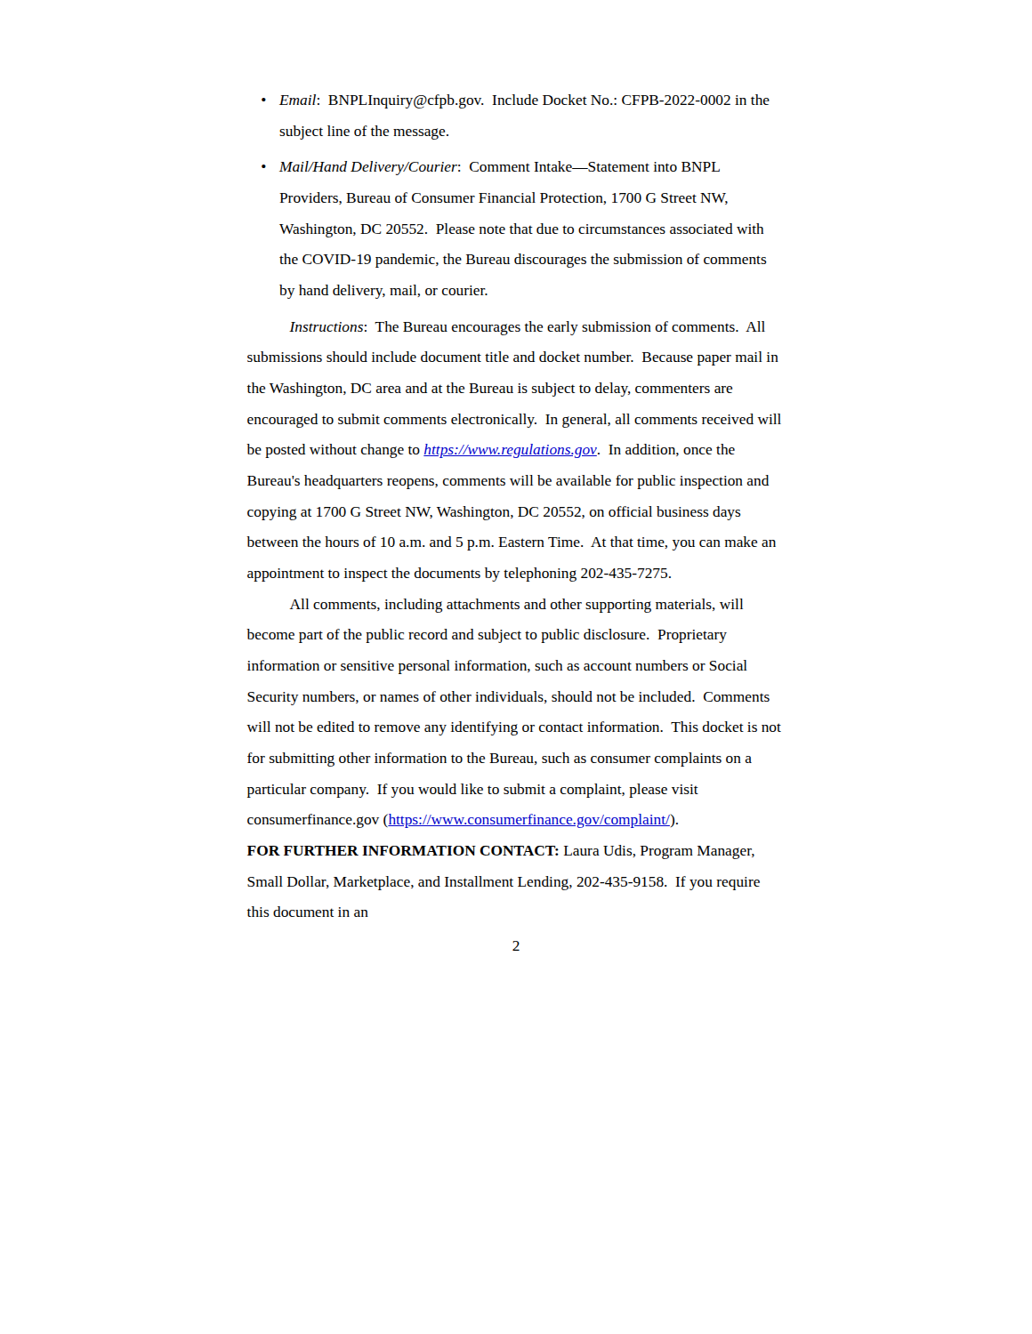Email: BNPLInquiry@cfpb.gov. Include Docket No.: CFPB-2022-0002 in the subject line of the message.
Mail/Hand Delivery/Courier: Comment Intake—Statement into BNPL Providers, Bureau of Consumer Financial Protection, 1700 G Street NW, Washington, DC 20552. Please note that due to circumstances associated with the COVID-19 pandemic, the Bureau discourages the submission of comments by hand delivery, mail, or courier.
Instructions: The Bureau encourages the early submission of comments. All submissions should include document title and docket number. Because paper mail in the Washington, DC area and at the Bureau is subject to delay, commenters are encouraged to submit comments electronically. In general, all comments received will be posted without change to https://www.regulations.gov. In addition, once the Bureau's headquarters reopens, comments will be available for public inspection and copying at 1700 G Street NW, Washington, DC 20552, on official business days between the hours of 10 a.m. and 5 p.m. Eastern Time. At that time, you can make an appointment to inspect the documents by telephoning 202-435-7275.
All comments, including attachments and other supporting materials, will become part of the public record and subject to public disclosure. Proprietary information or sensitive personal information, such as account numbers or Social Security numbers, or names of other individuals, should not be included. Comments will not be edited to remove any identifying or contact information. This docket is not for submitting other information to the Bureau, such as consumer complaints on a particular company. If you would like to submit a complaint, please visit consumerfinance.gov (https://www.consumerfinance.gov/complaint/).
FOR FURTHER INFORMATION CONTACT: Laura Udis, Program Manager, Small Dollar, Marketplace, and Installment Lending, 202-435-9158. If you require this document in an
2